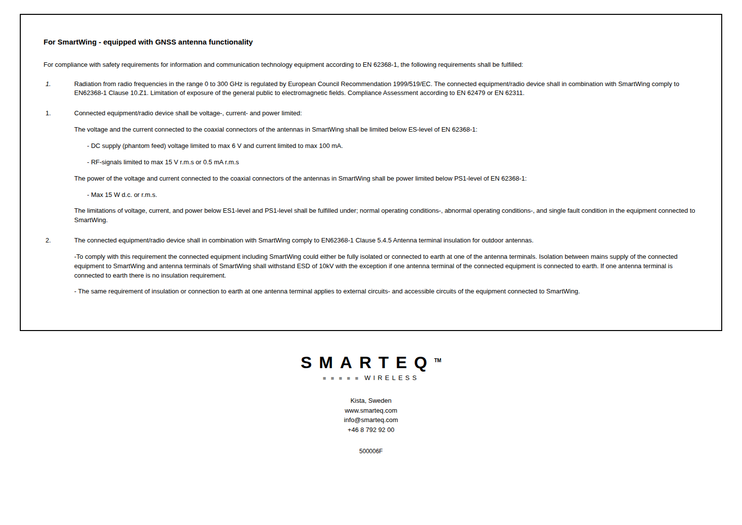For SmartWing - equipped with GNSS antenna functionality
For compliance with safety requirements for information and communication technology equipment according to EN 62368-1, the following requirements shall be fulfilled:
1.
Radiation from radio frequencies in the range 0 to 300 GHz is regulated by European Council Recommendation 1999/519/EC. The connected equipment/radio device shall in combination with SmartWing comply to EN62368-1 Clause 10.Z1. Limitation of exposure of the general public to electromagnetic fields. Compliance Assessment according to EN 62479 or EN 62311.
1.
Connected equipment/radio device shall be voltage-, current- and power limited:
The voltage and the current connected to the coaxial connectors of the antennas in SmartWing shall be limited below ES-level of EN 62368-1:
- DC supply (phantom feed) voltage limited to max 6 V and current limited to max 100 mA.
- RF-signals limited to max 15 V r.m.s or 0.5 mA r.m.s
The power of the voltage and current connected to the coaxial connectors of the antennas in SmartWing shall be power limited below PS1-level of EN 62368-1:
- Max 15 W d.c. or r.m.s.
The limitations of voltage, current, and power below ES1-level and PS1-level shall be fulfilled under; normal operating conditions-, abnormal operating conditions-, and single fault condition in the equipment connected to SmartWing.
2.
The connected equipment/radio device shall in combination with SmartWing comply to EN62368-1 Clause 5.4.5 Antenna terminal insulation for outdoor antennas.
-To comply with this requirement the connected equipment including SmartWing could either be fully isolated or connected to earth at one of the antenna terminals. Isolation between mains supply of the connected equipment to SmartWing and antenna terminals of SmartWing shall withstand ESD of 10kV with the exception if one antenna terminal of the connected equipment is connected to earth. If one antenna terminal is connected to earth there is no insulation requirement.
- The same requirement of insulation or connection to earth at one antenna terminal applies to external circuits- and accessible circuits of the equipment connected to SmartWing.
SMARTEQTM
■ ■ ■ ■ ■ WIRELESS
Kista, Sweden
www.smarteq.com
info@smarteq.com
+46 8 792 92 00
500006F